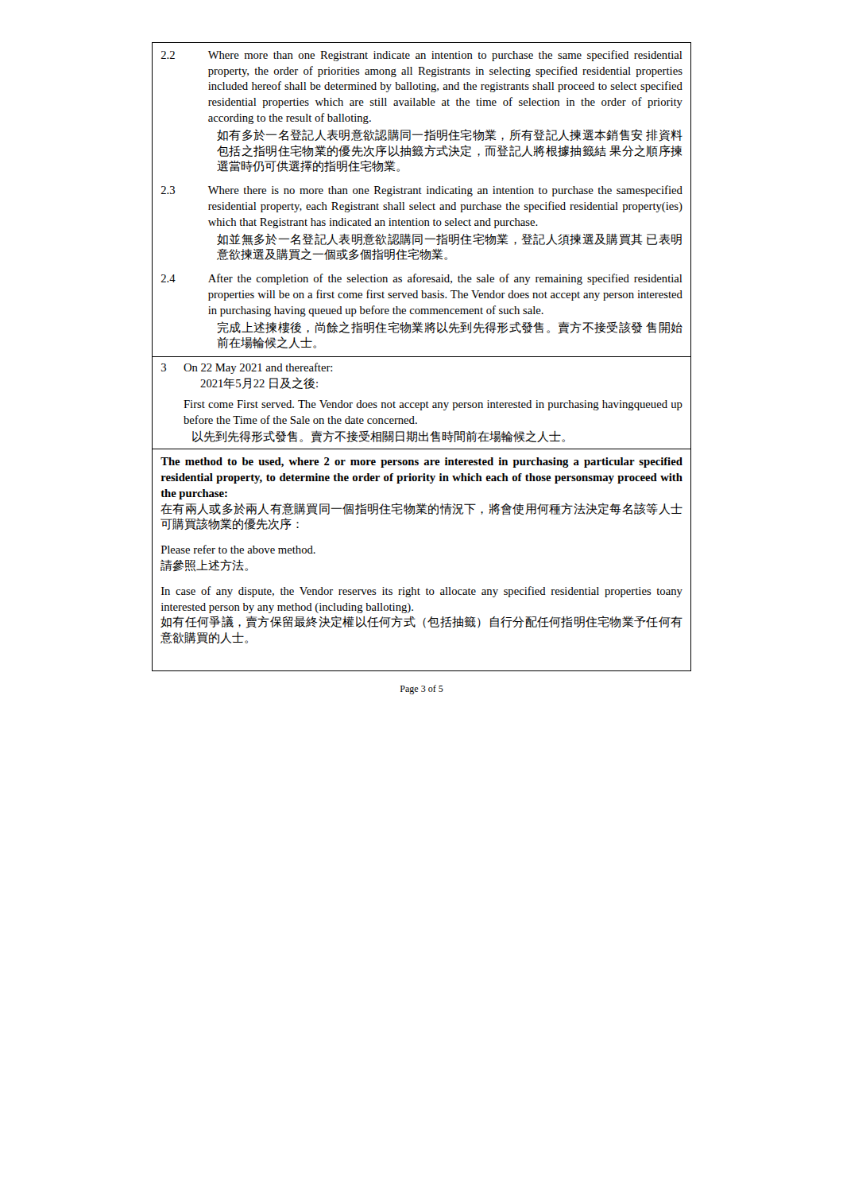| 2.2 | Where more than one Registrant indicate an intention to purchase the same specified residential property, the order of priorities among all Registrants in selecting specified residential properties included hereof shall be determined by balloting, and the registrants shall proceed to select specified residential properties which are still available at the time of selection in the order of priority according to the result of balloting. 如有多於一名登記人表明意欲認購同一指明住宅物業，所有登記人揀選本銷售安 排資料包括之指明住宅物業的優先次序以抽籤方式決定，而登記人將根據抽籤結 果分之順序揀選當時仍可供選擇的指明住宅物業。 |
| 2.3 | Where there is no more than one Registrant indicating an intention to purchase the samespecified residential property, each Registrant shall select and purchase the specified residential property(ies) which that Registrant has indicated an intention to select and purchase. 如並無多於一名登記人表明意欲認購同一指明住宅物業，登記人須揀選及購買其 已表明意欲揀選及購買之一個或多個指明住宅物業。 |
| 2.4 | After the completion of the selection as aforesaid, the sale of any remaining specified residential properties will be on a first come first served basis. The Vendor does not accept any person interested in purchasing having queued up before the commencement of such sale. 完成上述揀樓後，尚餘之指明住宅物業將以先到先得形式發售。賣方不接受該發 售開始前在場輪候之人士。 |
| 3 | On 22 May 2021 and thereafter: 2021年5月22 日及之後: |
First come First served. The Vendor does not accept any person interested in purchasing havingqueued up before the Time of the Sale on the date concerned.
以先到先得形式發售。賣方不接受相關日期出售時間前在場輪候之人士。
The method to be used, where 2 or more persons are interested in purchasing a particular specified residential property, to determine the order of priority in which each of those personsmay proceed with the purchase:
在有兩人或多於兩人有意購買同一個指明住宅物業的情況下，將會使用何種方法決定每名該等人士可購買該物業的優先次序：
Please refer to the above method.
請參照上述方法。
In case of any dispute, the Vendor reserves its right to allocate any specified residential properties toany interested person by any method (including balloting).
如有任何爭議，賣方保留最終決定權以任何方式（包括抽籤）自行分配任何指明住宅物業予任何有意欲購買的人士。
Page 3 of 5